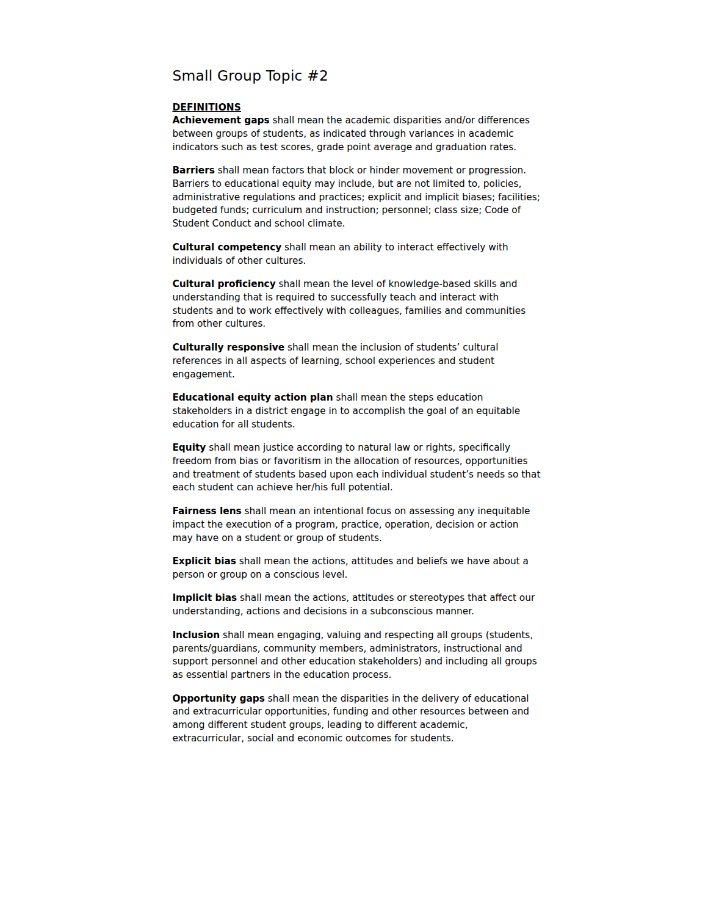Small Group Topic #2
DEFINITIONS
Achievement gaps shall mean the academic disparities and/or differences between groups of students, as indicated through variances in academic indicators such as test scores, grade point average and graduation rates.
Barriers shall mean factors that block or hinder movement or progression. Barriers to educational equity may include, but are not limited to, policies, administrative regulations and practices; explicit and implicit biases; facilities; budgeted funds; curriculum and instruction; personnel; class size; Code of Student Conduct and school climate.
Cultural competency shall mean an ability to interact effectively with individuals of other cultures.
Cultural proficiency shall mean the level of knowledge-based skills and understanding that is required to successfully teach and interact with students and to work effectively with colleagues, families and communities from other cultures.
Culturally responsive shall mean the inclusion of students’ cultural references in all aspects of learning, school experiences and student engagement.
Educational equity action plan shall mean the steps education stakeholders in a district engage in to accomplish the goal of an equitable education for all students.
Equity shall mean justice according to natural law or rights, specifically freedom from bias or favoritism in the allocation of resources, opportunities and treatment of students based upon each individual student’s needs so that each student can achieve her/his full potential.
Fairness lens shall mean an intentional focus on assessing any inequitable impact the execution of a program, practice, operation, decision or action may have on a student or group of students.
Explicit bias shall mean the actions, attitudes and beliefs we have about a person or group on a conscious level.
Implicit bias shall mean the actions, attitudes or stereotypes that affect our understanding, actions and decisions in a subconscious manner.
Inclusion shall mean engaging, valuing and respecting all groups (students, parents/guardians, community members, administrators, instructional and support personnel and other education stakeholders) and including all groups as essential partners in the education process.
Opportunity gaps shall mean the disparities in the delivery of educational and extracurricular opportunities, funding and other resources between and among different student groups, leading to different academic, extracurricular, social and economic outcomes for students.